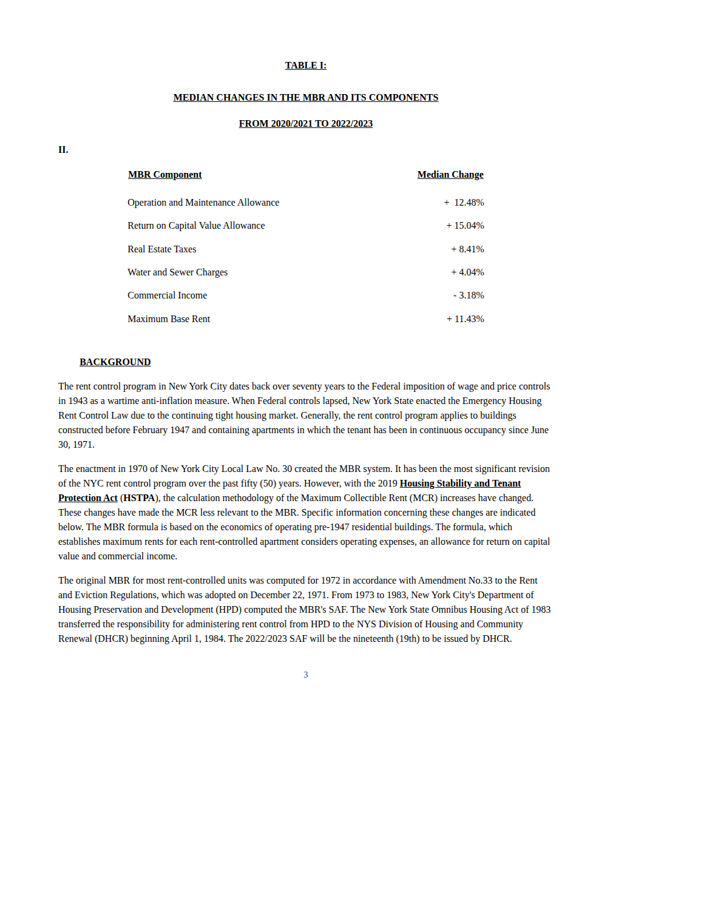TABLE I:
MEDIAN CHANGES IN THE MBR AND ITS COMPONENTS
FROM 2020/2021 TO 2022/2023
II.
| MBR Component | Median Change |
| --- | --- |
| Operation and Maintenance Allowance | + 12.48% |
| Return on Capital Value Allowance | + 15.04% |
| Real Estate Taxes | + 8.41% |
| Water and Sewer Charges | + 4.04% |
| Commercial Income | - 3.18% |
| Maximum Base Rent | + 11.43% |
BACKGROUND
The rent control program in New York City dates back over seventy years to the Federal imposition of wage and price controls in 1943 as a wartime anti-inflation measure. When Federal controls lapsed, New York State enacted the Emergency Housing Rent Control Law due to the continuing tight housing market. Generally, the rent control program applies to buildings constructed before February 1947 and containing apartments in which the tenant has been in continuous occupancy since June 30, 1971.
The enactment in 1970 of New York City Local Law No. 30 created the MBR system. It has been the most significant revision of the NYC rent control program over the past fifty (50) years. However, with the 2019 Housing Stability and Tenant Protection Act (HSTPA), the calculation methodology of the Maximum Collectible Rent (MCR) increases have changed. These changes have made the MCR less relevant to the MBR. Specific information concerning these changes are indicated below. The MBR formula is based on the economics of operating pre-1947 residential buildings. The formula, which establishes maximum rents for each rent-controlled apartment considers operating expenses, an allowance for return on capital value and commercial income.
The original MBR for most rent-controlled units was computed for 1972 in accordance with Amendment No.33 to the Rent and Eviction Regulations, which was adopted on December 22, 1971. From 1973 to 1983, New York City's Department of Housing Preservation and Development (HPD) computed the MBR's SAF. The New York State Omnibus Housing Act of 1983 transferred the responsibility for administering rent control from HPD to the NYS Division of Housing and Community Renewal (DHCR) beginning April 1, 1984. The 2022/2023 SAF will be the nineteenth (19th) to be issued by DHCR.
3